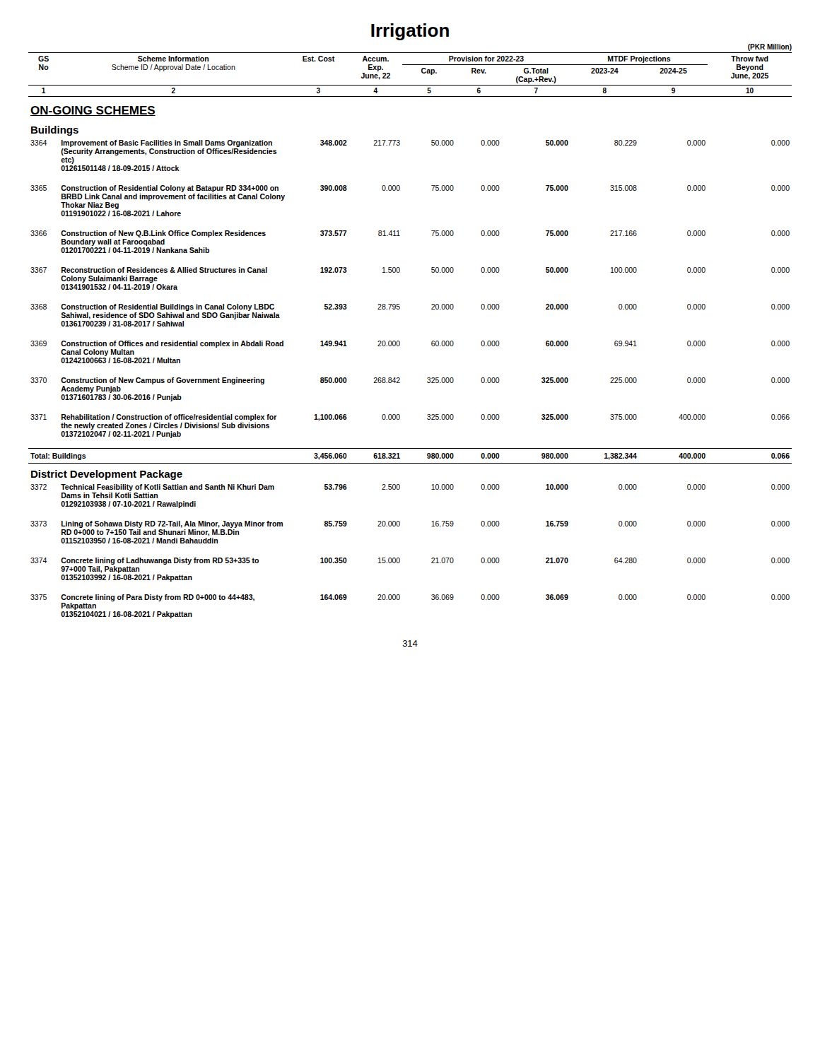Irrigation
(PKR Million)
| GS No | Scheme Information Scheme ID / Approval Date / Location | Est. Cost | Accum. Exp. June, 22 | Provision for 2022-23 | MTDF Projections | Throw fwd Beyond June, 2025 |
| --- | --- | --- | --- | --- | --- | --- |
| Cap. | Rev. | G.Total (Cap.+Rev.) | 2023-24 | 2024-25 |
| 1 | 2 | 3 | 4 | 5 | 6 | 7 | 8 | 9 | 10 |
| ON-GOING SCHEMES |
| Buildings |
| 3364 | Improvement of Basic Facilities in Small Dams Organization (Security Arrangements, Construction of Offices/Residencies etc) 01261501148 / 18-09-2015 / Attock | 348.002 | 217.773 | 50.000 | 0.000 | 50.000 | 80.229 | 0.000 | 0.000 |
| 3365 | Construction of Residential Colony at Batapur RD 334+000 on BRBD Link Canal and improvement of facilities at Canal Colony Thokar Niaz Beg 01191901022 / 16-08-2021 / Lahore | 390.008 | 0.000 | 75.000 | 0.000 | 75.000 | 315.008 | 0.000 | 0.000 |
| 3366 | Construction of New Q.B.Link Office Complex Residences Boundary wall at Farooqabad 01201700221 / 04-11-2019 / Nankana Sahib | 373.577 | 81.411 | 75.000 | 0.000 | 75.000 | 217.166 | 0.000 | 0.000 |
| 3367 | Reconstruction of Residences & Allied Structures in Canal Colony Sulaimanki Barrage 01341901532 / 04-11-2019 / Okara | 192.073 | 1.500 | 50.000 | 0.000 | 50.000 | 100.000 | 0.000 | 0.000 |
| 3368 | Construction of Residential Buildings in Canal Colony LBDC Sahiwal, residence of SDO Sahiwal and SDO Ganjibar Naiwala 01361700239 / 31-08-2017 / Sahiwal | 52.393 | 28.795 | 20.000 | 0.000 | 20.000 | 0.000 | 0.000 | 0.000 |
| 3369 | Construction of Offices and residential complex in Abdali Road Canal Colony Multan 01242100663 / 16-08-2021 / Multan | 149.941 | 20.000 | 60.000 | 0.000 | 60.000 | 69.941 | 0.000 | 0.000 |
| 3370 | Construction of New Campus of Government Engineering Academy Punjab 01371601783 / 30-06-2016 / Punjab | 850.000 | 268.842 | 325.000 | 0.000 | 325.000 | 225.000 | 0.000 | 0.000 |
| 3371 | Rehabilitation / Construction of office/residential complex for the newly created Zones / Circles / Divisions/ Sub divisions 01372102047 / 02-11-2021 / Punjab | 1,100.066 | 0.000 | 325.000 | 0.000 | 325.000 | 375.000 | 400.000 | 0.066 |
| Total: Buildings | 3,456.060 | 618.321 | 980.000 | 0.000 | 980.000 | 1,382.344 | 400.000 | 0.066 |
| District Development Package |
| 3372 | Technical Feasibility of Kotli Sattian and Santh Ni Khuri Dam Dams in Tehsil Kotli Sattian 01292103938 / 07-10-2021 / Rawalpindi | 53.796 | 2.500 | 10.000 | 0.000 | 10.000 | 0.000 | 0.000 | 0.000 |
| 3373 | Lining of Sohawa Disty RD 72-Tail, Ala Minor, Jayya Minor from RD 0+000 to 7+150 Tail and Shunari Minor, M.B.Din 01152103950 / 16-08-2021 / Mandi Bahauddin | 85.759 | 20.000 | 16.759 | 0.000 | 16.759 | 0.000 | 0.000 | 0.000 |
| 3374 | Concrete lining of Ladhuwanga Disty from RD 53+335 to 97+000 Tail, Pakpattan 01352103992 / 16-08-2021 / Pakpattan | 100.350 | 15.000 | 21.070 | 0.000 | 21.070 | 64.280 | 0.000 | 0.000 |
| 3375 | Concrete lining of Para Disty from RD 0+000 to 44+483, Pakpattan 01352104021 / 16-08-2021 / Pakpattan | 164.069 | 20.000 | 36.069 | 0.000 | 36.069 | 0.000 | 0.000 | 0.000 |
314